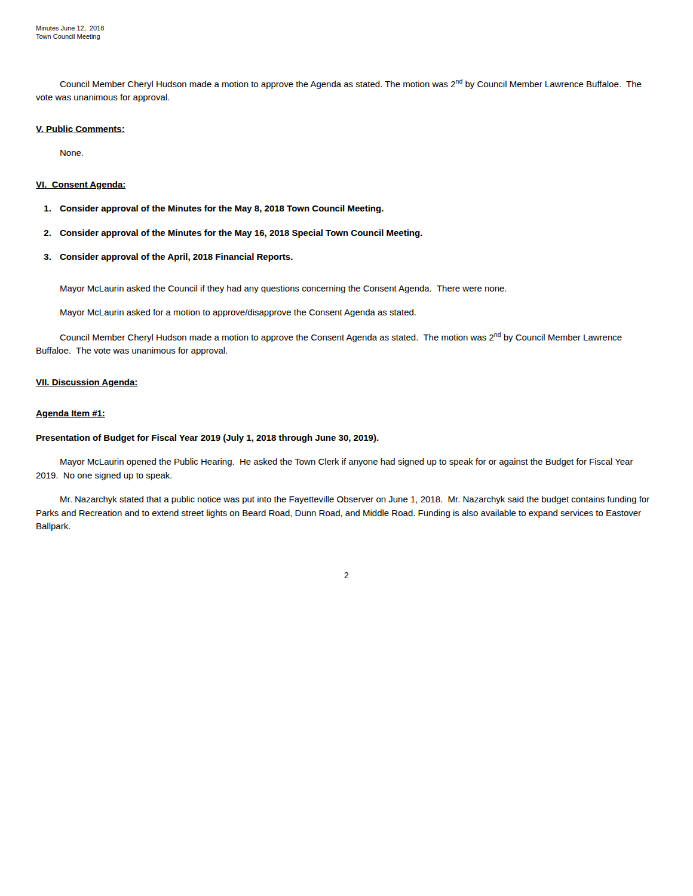Minutes June 12, 2018
Town Council Meeting
Council Member Cheryl Hudson made a motion to approve the Agenda as stated. The motion was 2nd by Council Member Lawrence Buffaloe. The vote was unanimous for approval.
V. Public Comments:
None.
VI. Consent Agenda:
Consider approval of the Minutes for the May 8, 2018 Town Council Meeting.
Consider approval of the Minutes for the May 16, 2018 Special Town Council Meeting.
Consider approval of the April, 2018 Financial Reports.
Mayor McLaurin asked the Council if they had any questions concerning the Consent Agenda. There were none.
Mayor McLaurin asked for a motion to approve/disapprove the Consent Agenda as stated.
Council Member Cheryl Hudson made a motion to approve the Consent Agenda as stated. The motion was 2nd by Council Member Lawrence Buffaloe. The vote was unanimous for approval.
VII. Discussion Agenda:
Agenda Item #1:
Presentation of Budget for Fiscal Year 2019 (July 1, 2018 through June 30, 2019).
Mayor McLaurin opened the Public Hearing. He asked the Town Clerk if anyone had signed up to speak for or against the Budget for Fiscal Year 2019. No one signed up to speak.
Mr. Nazarchyk stated that a public notice was put into the Fayetteville Observer on June 1, 2018. Mr. Nazarchyk said the budget contains funding for Parks and Recreation and to extend street lights on Beard Road, Dunn Road, and Middle Road. Funding is also available to expand services to Eastover Ballpark.
2